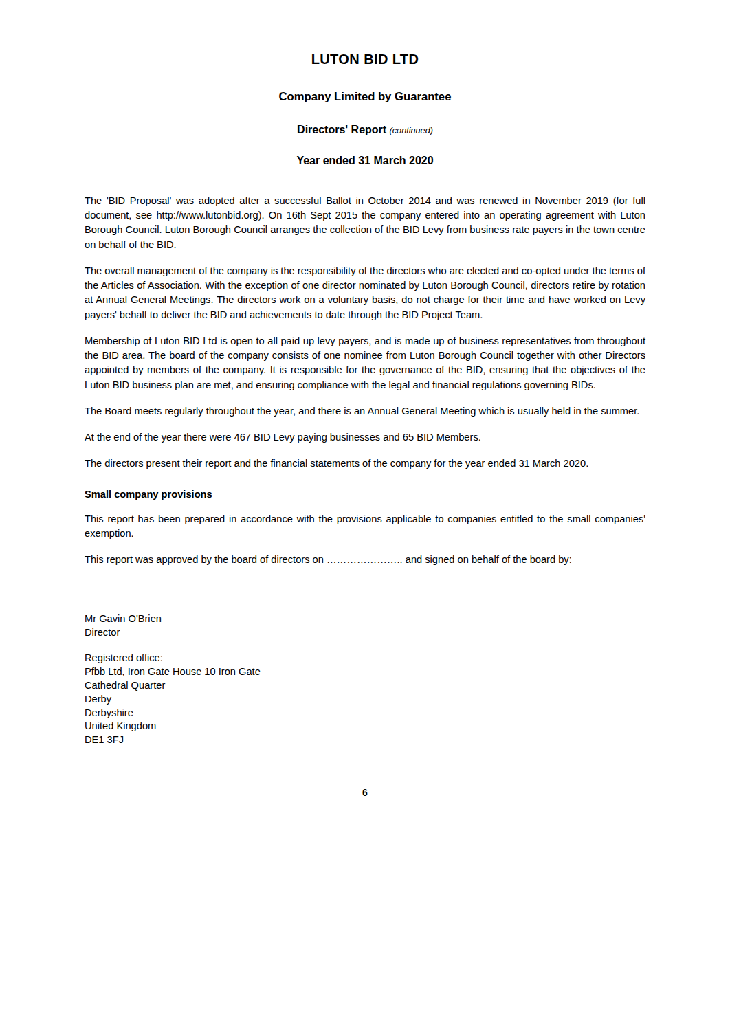LUTON BID LTD
Company Limited by Guarantee
Directors' Report (continued)
Year ended 31 March 2020
The 'BID Proposal' was adopted after a successful Ballot in October 2014 and was renewed in November 2019 (for full document, see http://www.lutonbid.org). On 16th Sept 2015 the company entered into an operating agreement with Luton Borough Council. Luton Borough Council arranges the collection of the BID Levy from business rate payers in the town centre on behalf of the BID.
The overall management of the company is the responsibility of the directors who are elected and co-opted under the terms of the Articles of Association. With the exception of one director nominated by Luton Borough Council, directors retire by rotation at Annual General Meetings. The directors work on a voluntary basis, do not charge for their time and have worked on Levy payers' behalf to deliver the BID and achievements to date through the BID Project Team.
Membership of Luton BID Ltd is open to all paid up levy payers, and is made up of business representatives from throughout the BID area. The board of the company consists of one nominee from Luton Borough Council together with other Directors appointed by members of the company. It is responsible for the governance of the BID, ensuring that the objectives of the Luton BID business plan are met, and ensuring compliance with the legal and financial regulations governing BIDs.
The Board meets regularly throughout the year, and there is an Annual General Meeting which is usually held in the summer.
At the end of the year there were 467 BID Levy paying businesses and 65 BID Members.
The directors present their report and the financial statements of the company for the year ended 31 March 2020.
Small company provisions
This report has been prepared in accordance with the provisions applicable to companies entitled to the small companies' exemption.
This report was approved by the board of directors on ………………….. and signed on behalf of the board by:
Mr Gavin O'Brien
Director
Registered office:
Pfbb Ltd, Iron Gate House 10 Iron Gate
Cathedral Quarter
Derby
Derbyshire
United Kingdom
DE1 3FJ
6